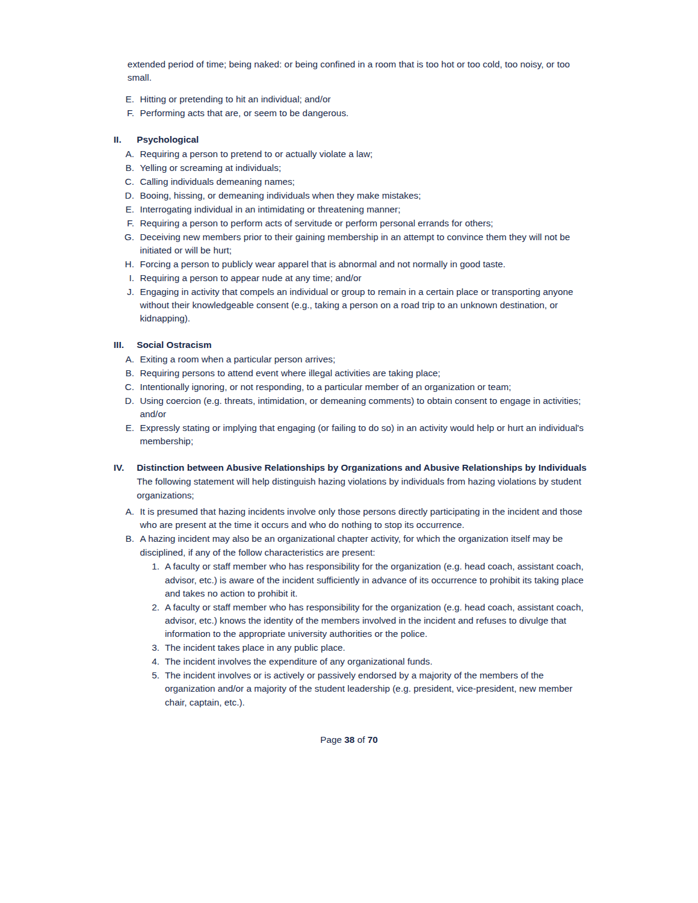extended period of time; being naked: or being confined in a room that is too hot or too cold, too noisy, or too small.
Hitting or pretending to hit an individual; and/or
Performing acts that are, or seem to be dangerous.
II. Psychological
Requiring a person to pretend to or actually violate a law;
Yelling or screaming at individuals;
Calling individuals demeaning names;
Booing, hissing, or demeaning individuals when they make mistakes;
Interrogating individual in an intimidating or threatening manner;
Requiring a person to perform acts of servitude or perform personal errands for others;
Deceiving new members prior to their gaining membership in an attempt to convince them they will not be initiated or will be hurt;
Forcing a person to publicly wear apparel that is abnormal and not normally in good taste.
Requiring a person to appear nude at any time; and/or
Engaging in activity that compels an individual or group to remain in a certain place or transporting anyone without their knowledgeable consent (e.g., taking a person on a road trip to an unknown destination, or kidnapping).
III. Social Ostracism
Exiting a room when a particular person arrives;
Requiring persons to attend event where illegal activities are taking place;
Intentionally ignoring, or not responding, to a particular member of an organization or team;
Using coercion (e.g. threats, intimidation, or demeaning comments) to obtain consent to engage in activities; and/or
Expressly stating or implying that engaging (or failing to do so) in an activity would help or hurt an individual's membership;
IV. Distinction between Abusive Relationships by Organizations and Abusive Relationships by Individuals
The following statement will help distinguish hazing violations by individuals from hazing violations by student organizations;
It is presumed that hazing incidents involve only those persons directly participating in the incident and those who are present at the time it occurs and who do nothing to stop its occurrence.
A hazing incident may also be an organizational chapter activity, for which the organization itself may be disciplined, if any of the follow characteristics are present:
A faculty or staff member who has responsibility for the organization (e.g. head coach, assistant coach, advisor, etc.) is aware of the incident sufficiently in advance of its occurrence to prohibit its taking place and takes no action to prohibit it.
A faculty or staff member who has responsibility for the organization (e.g. head coach, assistant coach, advisor, etc.) knows the identity of the members involved in the incident and refuses to divulge that information to the appropriate university authorities or the police.
The incident takes place in any public place.
The incident involves the expenditure of any organizational funds.
The incident involves or is actively or passively endorsed by a majority of the members of the organization and/or a majority of the student leadership (e.g. president, vice-president, new member chair, captain, etc.).
Page 38 of 70